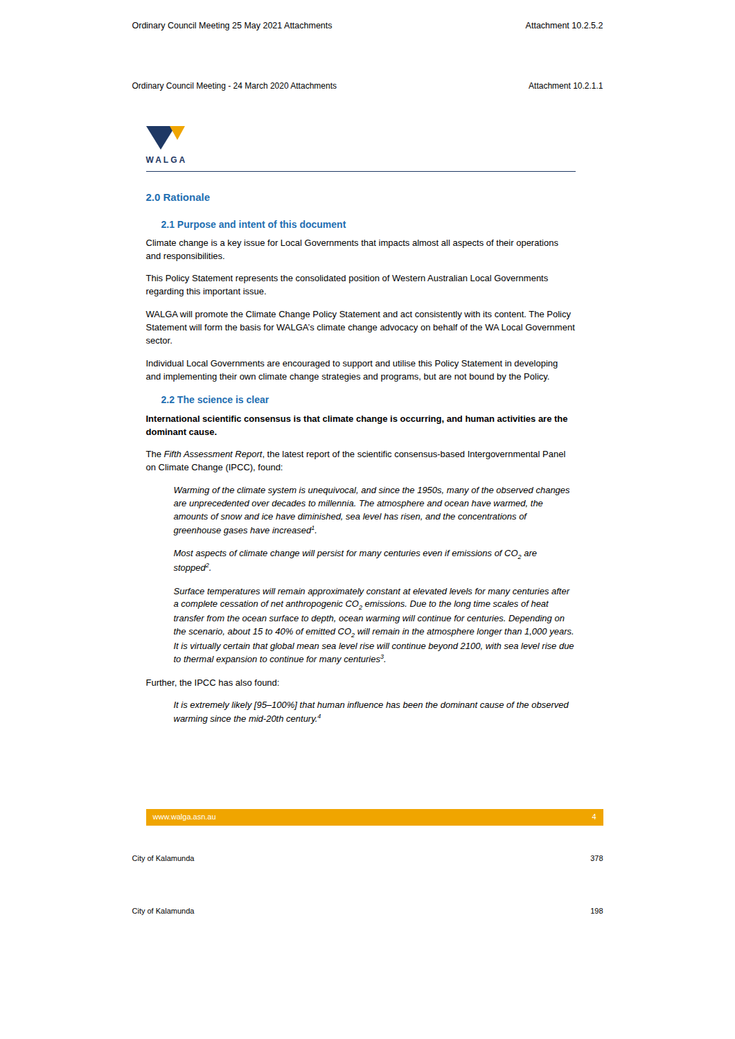Ordinary Council Meeting 25 May 2021 Attachments Attachment 10.2.5.2
Ordinary Council Meeting - 24 March 2020 Attachments Attachment 10.2.1.1
WALGA
2.0 Rationale
2.1 Purpose and intent of this document
Climate change is a key issue for Local Governments that impacts almost all aspects of their operations and responsibilities.
This Policy Statement represents the consolidated position of Western Australian Local Governments regarding this important issue.
WALGA will promote the Climate Change Policy Statement and act consistently with its content. The Policy Statement will form the basis for WALGA’s climate change advocacy on behalf of the WA Local Government sector.
Individual Local Governments are encouraged to support and utilise this Policy Statement in developing and implementing their own climate change strategies and programs, but are not bound by the Policy.
2.2 The science is clear
International scientific consensus is that climate change is occurring, and human activities are the dominant cause.
The Fifth Assessment Report, the latest report of the scientific consensus-based Intergovernmental Panel on Climate Change (IPCC), found:
Warming of the climate system is unequivocal, and since the 1950s, many of the observed changes are unprecedented over decades to millennia. The atmosphere and ocean have warmed, the amounts of snow and ice have diminished, sea level has risen, and the concentrations of greenhouse gases have increased1.
Most aspects of climate change will persist for many centuries even if emissions of CO2 are stopped2.
Surface temperatures will remain approximately constant at elevated levels for many centuries after a complete cessation of net anthropogenic CO2 emissions. Due to the long time scales of heat transfer from the ocean surface to depth, ocean warming will continue for centuries. Depending on the scenario, about 15 to 40% of emitted CO2 will remain in the atmosphere longer than 1,000 years. It is virtually certain that global mean sea level rise will continue beyond 2100, with sea level rise due to thermal expansion to continue for many centuries3.
Further, the IPCC has also found:
It is extremely likely [95–100%] that human influence has been the dominant cause of the observed warming since the mid-20th century.4
www.walga.asn.au 4
City of Kalamunda 378
City of Kalamunda 198